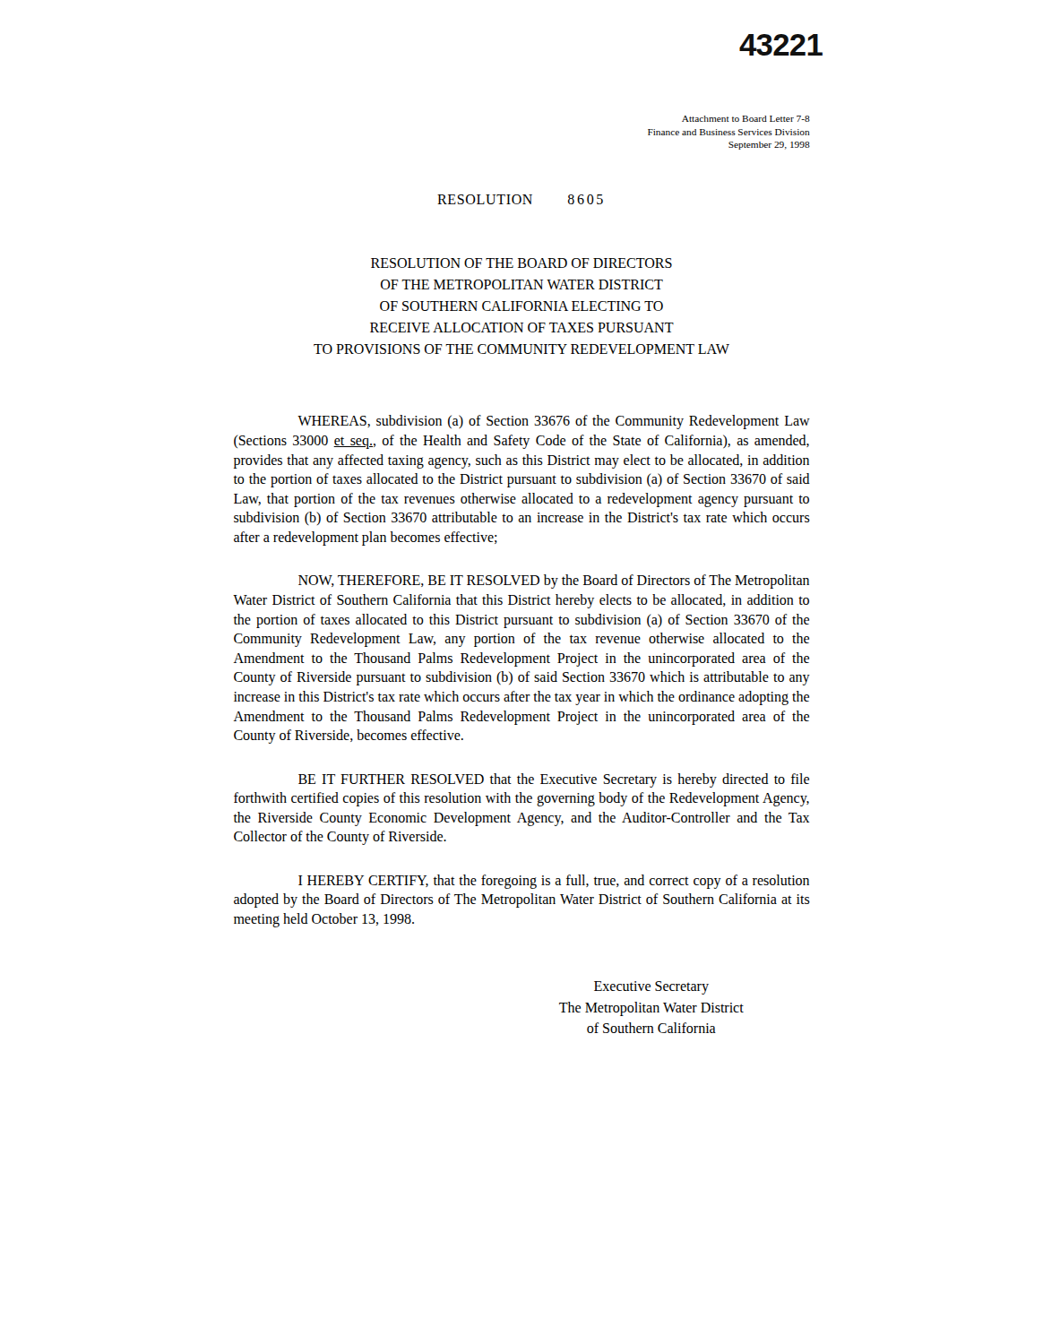43221
Attachment to Board Letter 7-8
Finance and Business Services Division
September 29, 1998
RESOLUTION 8605
Resolution of the Board of Directors
of the Metropolitan Water District
of Southern California electing to
receive allocation of taxes pursuant
to provisions of the Community Redevelopment Law
WHEREAS, subdivision (a) of Section 33676 of the Community Redevelopment Law (Sections 33000 et seq., of the Health and Safety Code of the State of California), as amended, provides that any affected taxing agency, such as this District may elect to be allocated, in addition to the portion of taxes allocated to the District pursuant to subdivision (a) of Section 33670 of said Law, that portion of the tax revenues otherwise allocated to a redevelopment agency pursuant to subdivision (b) of Section 33670 attributable to an increase in the District's tax rate which occurs after a redevelopment plan becomes effective;
NOW, THEREFORE, BE IT RESOLVED by the Board of Directors of The Metropolitan Water District of Southern California that this District hereby elects to be allocated, in addition to the portion of taxes allocated to this District pursuant to subdivision (a) of Section 33670 of the Community Redevelopment Law, any portion of the tax revenue otherwise allocated to the Amendment to the Thousand Palms Redevelopment Project in the unincorporated area of the County of Riverside pursuant to subdivision (b) of said Section 33670 which is attributable to any increase in this District's tax rate which occurs after the tax year in which the ordinance adopting the Amendment to the Thousand Palms Redevelopment Project in the unincorporated area of the County of Riverside, becomes effective.
BE IT FURTHER RESOLVED that the Executive Secretary is hereby directed to file forthwith certified copies of this resolution with the governing body of the Redevelopment Agency, the Riverside County Economic Development Agency, and the Auditor-Controller and the Tax Collector of the County of Riverside.
I HEREBY CERTIFY, that the foregoing is a full, true, and correct copy of a resolution adopted by the Board of Directors of The Metropolitan Water District of Southern California at its meeting held October 13, 1998.
Executive Secretary
The Metropolitan Water District
of Southern California